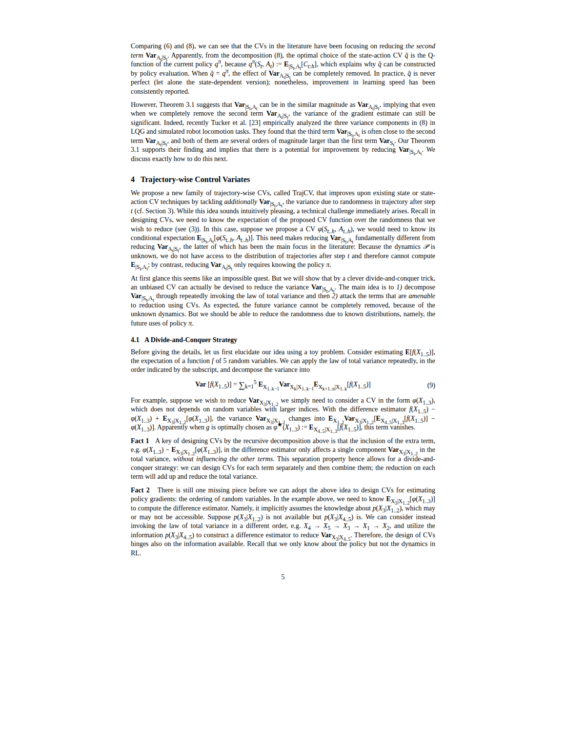Comparing (6) and (8), we can see that the CVs in the literature have been focusing on reducing the second term VarAt|St. Apparently, from the decomposition (8), the optimal choice of the state-action CV q̂ is the Q-function of the current policy qπ, because qπ(St, At) := E|St,At[Ct:h], which explains why q̂ can be constructed by policy evaluation. When q̂ = qπ, the effect of VarAt|St can be completely removed. In practice, q̂ is never perfect (let alone the state-dependent version); nonetheless, improvement in learning speed has been consistently reported.
However, Theorem 3.1 suggests that Var|St,At can be in the similar magnitude as VarAt|St, implying that even when we completely remove the second term VarAt|St, the variance of the gradient estimate can still be significant. Indeed, recently Tucker et al. [23] empirically analyzed the three variance components in (8) in LQG and simulated robot locomotion tasks. They found that the third term Var|St,At is often close to the second term VarAt|St, and both of them are several orders of magnitude larger than the first term VarSt. Our Theorem 3.1 supports their finding and implies that there is a potential for improvement by reducing Var|St,At. We discuss exactly how to do this next.
4 Trajectory-wise Control Variates
We propose a new family of trajectory-wise CVs, called TrajCV, that improves upon existing state or state-action CV techniques by tackling additionally Var|St,At, the variance due to randomness in trajectory after step t (cf. Section 3). While this idea sounds intuitively pleasing, a technical challenge immediately arises. Recall in designing CVs, we need to know the expectation of the proposed CV function over the randomness that we wish to reduce (see (3)). In this case, suppose we propose a CV φ(St..h, At..h), we would need to know its conditional expectation E|St,At[φ(St..h, At..h)]. This need makes reducing Var|St,At fundamentally different from reducing VarAt|St, the latter of which has been the main focus in the literature: Because the dynamics 𝒫 is unknown, we do not have access to the distribution of trajectories after step t and therefore cannot compute E|St,At; by contrast, reducing VarAt|St only requires knowing the policy π.
At first glance this seems like an impossible quest. But we will show that by a clever divide-and-conquer trick, an unbiased CV can actually be devised to reduce the variance Var|St,At. The main idea is to 1) decompose Var|St,At through repeatedly invoking the law of total variance and then 2) attack the terms that are amenable to reduction using CVs. As expected, the future variance cannot be completely removed, because of the unknown dynamics. But we should be able to reduce the randomness due to known distributions, namely, the future uses of policy π.
4.1 A Divide-and-Conquer Strategy
Before giving the details, let us first elucidate our idea using a toy problem. Consider estimating E[f(X1..5)], the expectation of a function f of 5 random variables. We can apply the law of total variance repeatedly, in the order indicated by the subscript, and decompose the variance into
Var [f(X1..5)] = ∑k=15 EX1..k−1VarXk|X1..k−1EXk+1..n|X1..k[f(X1..5)] (9)
For example, suppose we wish to reduce VarX3|X1..2 we simply need to consider a CV in the form φ(X1..3), which does not depends on random variables with larger indices. With the difference estimator f(X1..5) − φ(X1..3) + EX3|X1..2[φ(X1..3)], the variance VarX3|X1..2 changes into EX1..2VarX3|X1..2[EX4..5|X1..3[f(X1..5)] − φ(X1..3)]. Apparently when g is optimally chosen as φ★(X1..3) := EX4..5|X1..3[f(X1..5)], this term vanishes.
Fact 1 A key of designing CVs by the recursive decomposition above is that the inclusion of the extra term, e.g. φ(X1..3) − EX3|X1..2[φ(X1..3)], in the difference estimator only affects a single component VarX3|X1..2 in the total variance, without influencing the other terms. This separation property hence allows for a divide-and-conquer strategy: we can design CVs for each term separately and then combine them; the reduction on each term will add up and reduce the total variance.
Fact 2 There is still one missing piece before we can adopt the above idea to design CVs for estimating policy gradients: the ordering of random variables. In the example above, we need to know EX3|X1..2[φ(X1..3)] to compute the difference estimator. Namely, it implicitly assumes the knowledge about p(X3|X1..2), which may or may not be accessible. Suppose p(X3|X1..2) is not available but p(X3|X4..5) is. We can consider instead invoking the law of total variance in a different order, e.g. X4 → X5 → X3 → X1 → X2, and utilize the information p(X3|X4..5) to construct a difference estimator to reduce VarX3|X4..5. Therefore, the design of CVs hinges also on the information available. Recall that we only know about the policy but not the dynamics in RL.
5